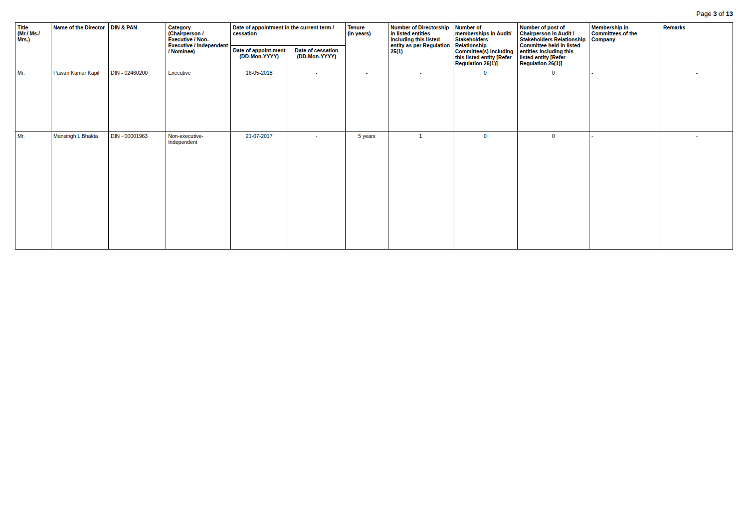Page 3 of 13
| Title (Mr./ Ms./ Mrs.) | Name of the Director | DIN & PAN | Category (Chairperson / Executive / Non- Executive / Independent / Nominee) | Date of appointment in the current term / cessation | Tenure (in years) | Number of Directorship in listed entities including this listed entity as per Regulation 25(1) | Number of memberships in Audit/ Stakeholders Relationship Committee(s) including this listed entity [Refer Regulation 26(1)] | Number of post of Chairperson in Audit / Stakeholders Relationship Committee held in listed entities including this listed entity [Refer Regulation 26(1)] | Membership in Committees of the Company | Remarks |
| --- | --- | --- | --- | --- | --- | --- | --- | --- | --- | --- |
| Date of appoint-ment (DD-Mon-YYYY) | Date of cessation (DD-Mon-YYYY) |
| Mr. | Pawan Kumar Kapil | DIN - 02460200 | Executive | 16-05-2018 | - | - | - | 0 | 0 | - | - |
| Mr. | Mansingh L Bhakta | DIN - 00001963 | Non-executive-Independent | 21-07-2017 | - | 5 years | 1 | 0 | 0 | - | - |